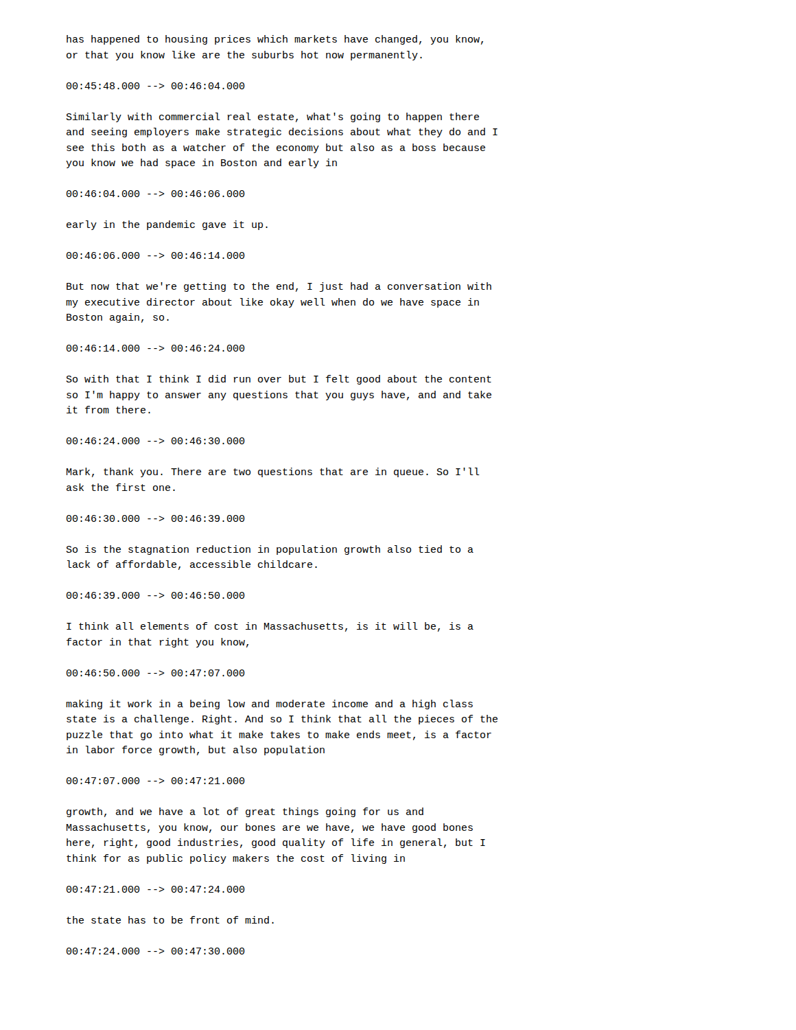has happened to housing prices which markets have changed, you know, or that you know like are the suburbs hot now permanently.
00:45:48.000 --> 00:46:04.000 Similarly with commercial real estate, what's going to happen there and seeing employers make strategic decisions about what they do and I see this both as a watcher of the economy but also as a boss because you know we had space in Boston and early in
00:46:04.000 --> 00:46:06.000 early in the pandemic gave it up.
00:46:06.000 --> 00:46:14.000 But now that we're getting to the end, I just had a conversation with my executive director about like okay well when do we have space in Boston again, so.
00:46:14.000 --> 00:46:24.000 So with that I think I did run over but I felt good about the content so I'm happy to answer any questions that you guys have, and and take it from there.
00:46:24.000 --> 00:46:30.000 Mark, thank you. There are two questions that are in queue. So I'll ask the first one.
00:46:30.000 --> 00:46:39.000 So is the stagnation reduction in population growth also tied to a lack of affordable, accessible childcare.
00:46:39.000 --> 00:46:50.000 I think all elements of cost in Massachusetts, is it will be, is a factor in that right you know,
00:46:50.000 --> 00:47:07.000 making it work in a being low and moderate income and a high class state is a challenge. Right. And so I think that all the pieces of the puzzle that go into what it make takes to make ends meet, is a factor in labor force growth, but also population
00:47:07.000 --> 00:47:21.000 growth, and we have a lot of great things going for us and Massachusetts, you know, our bones are we have, we have good bones here, right, good industries, good quality of life in general, but I think for as public policy makers the cost of living in
00:47:21.000 --> 00:47:24.000 the state has to be front of mind.
00:47:24.000 --> 00:47:30.000